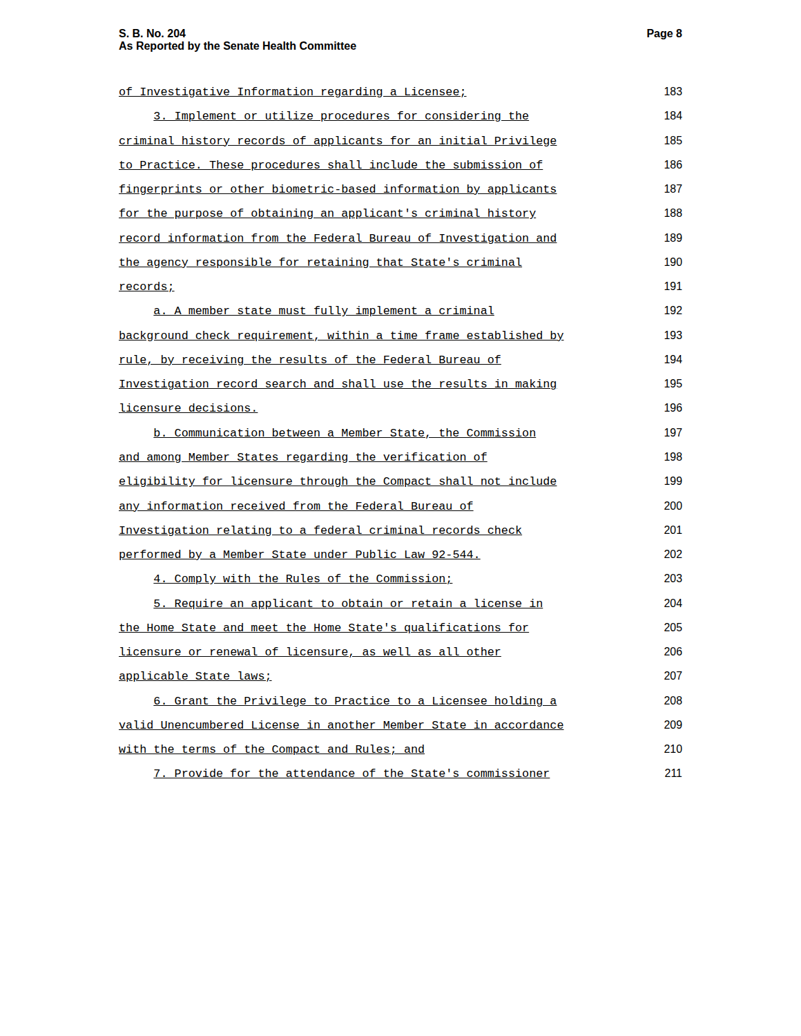S. B. No. 204
As Reported by the Senate Health Committee
Page 8
of Investigative Information regarding a Licensee; 183
3. Implement or utilize procedures for considering the 184
criminal history records of applicants for an initial Privilege 185
to Practice. These procedures shall include the submission of 186
fingerprints or other biometric-based information by applicants 187
for the purpose of obtaining an applicant's criminal history 188
record information from the Federal Bureau of Investigation and 189
the agency responsible for retaining that State's criminal 190
records; 191
a. A member state must fully implement a criminal 192
background check requirement, within a time frame established by 193
rule, by receiving the results of the Federal Bureau of 194
Investigation record search and shall use the results in making 195
licensure decisions. 196
b. Communication between a Member State, the Commission 197
and among Member States regarding the verification of 198
eligibility for licensure through the Compact shall not include 199
any information received from the Federal Bureau of 200
Investigation relating to a federal criminal records check 201
performed by a Member State under Public Law 92-544. 202
4. Comply with the Rules of the Commission; 203
5. Require an applicant to obtain or retain a license in 204
the Home State and meet the Home State's qualifications for 205
licensure or renewal of licensure, as well as all other 206
applicable State laws; 207
6. Grant the Privilege to Practice to a Licensee holding a 208
valid Unencumbered License in another Member State in accordance 209
with the terms of the Compact and Rules; and 210
7. Provide for the attendance of the State's commissioner 211